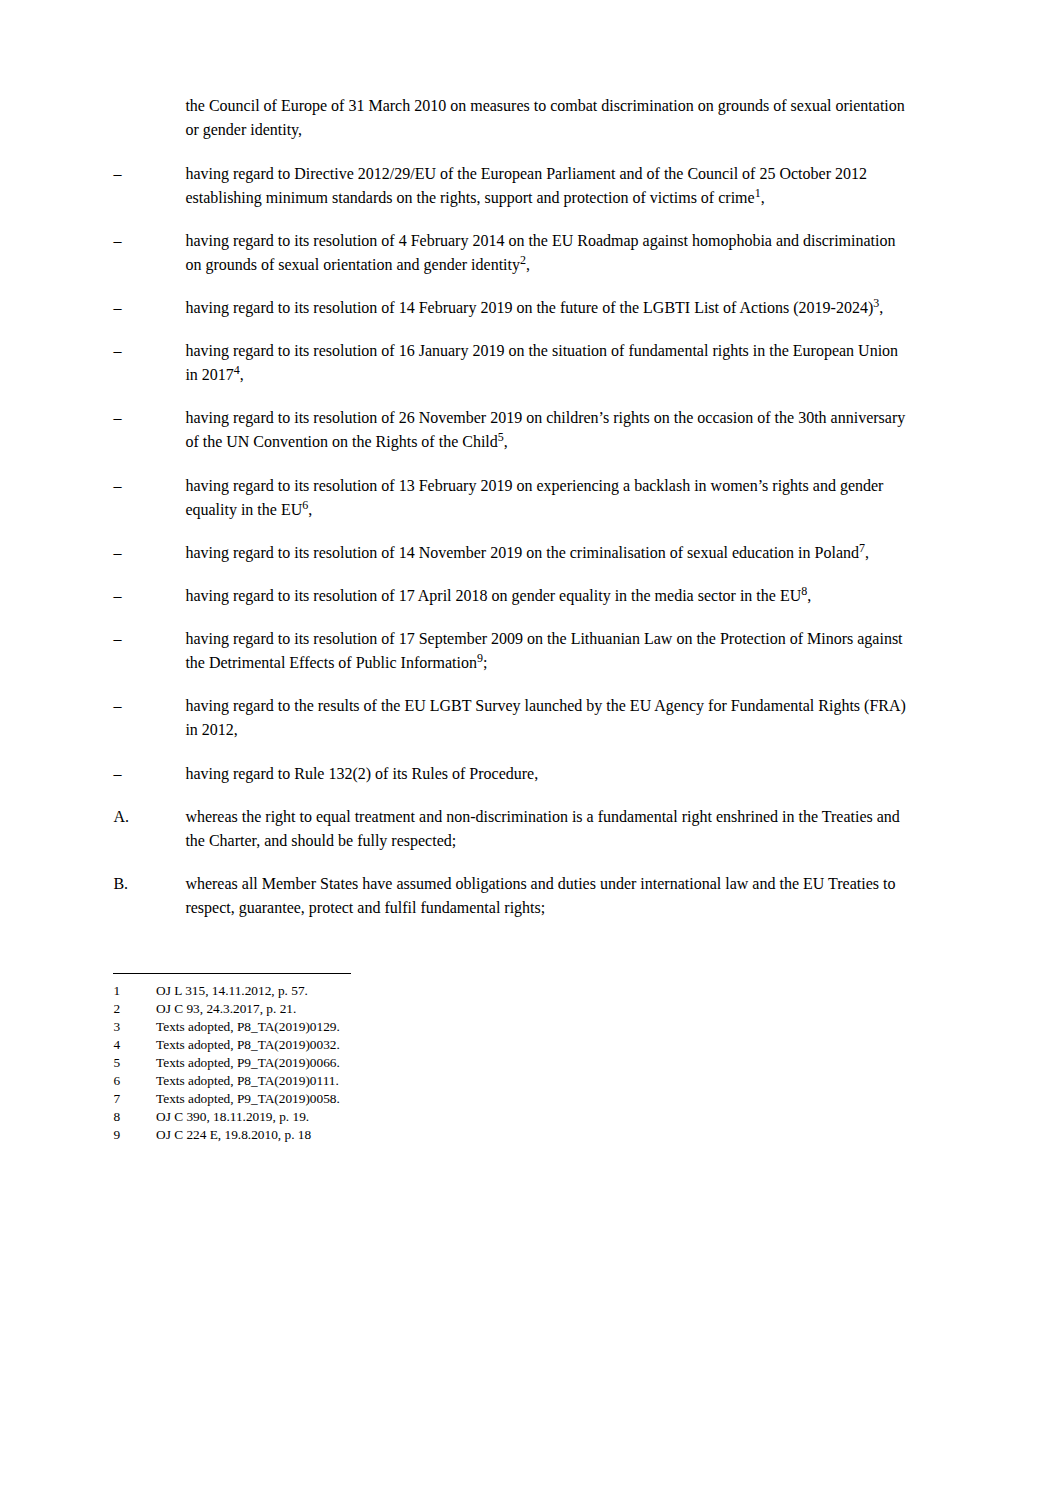the Council of Europe of 31 March 2010 on measures to combat discrimination on grounds of sexual orientation or gender identity,
–
having regard to Directive 2012/29/EU of the European Parliament and of the Council of 25 October 2012 establishing minimum standards on the rights, support and protection of victims of crime1,
–
having regard to its resolution of 4 February 2014 on the EU Roadmap against homophobia and discrimination on grounds of sexual orientation and gender identity2,
–
having regard to its resolution of 14 February 2019 on the future of the LGBTI List of Actions (2019-2024)3,
–
having regard to its resolution of 16 January 2019 on the situation of fundamental rights in the European Union in 20174,
–
having regard to its resolution of 26 November 2019 on children’s rights on the occasion of the 30th anniversary of the UN Convention on the Rights of the Child5,
–
having regard to its resolution of 13 February 2019 on experiencing a backlash in women’s rights and gender equality in the EU6,
–
having regard to its resolution of 14 November 2019 on the criminalisation of sexual education in Poland7,
–
having regard to its resolution of 17 April 2018 on gender equality in the media sector in the EU8,
–
having regard to its resolution of 17 September 2009 on the Lithuanian Law on the Protection of Minors against the Detrimental Effects of Public Information9;
–
having regard to the results of the EU LGBT Survey launched by the EU Agency for Fundamental Rights (FRA) in 2012,
–
having regard to Rule 132(2) of its Rules of Procedure,
A.
whereas the right to equal treatment and non-discrimination is a fundamental right enshrined in the Treaties and the Charter, and should be fully respected;
B.
whereas all Member States have assumed obligations and duties under international law and the EU Treaties to respect, guarantee, protect and fulfil fundamental rights;
1
OJ L 315, 14.11.2012, p. 57.
2
OJ C 93, 24.3.2017, p. 21.
3
Texts adopted, P8_TA(2019)0129.
4
Texts adopted, P8_TA(2019)0032.
5
Texts adopted, P9_TA(2019)0066.
6
Texts adopted, P8_TA(2019)0111.
7
Texts adopted, P9_TA(2019)0058.
8
OJ C 390, 18.11.2019, p. 19.
9
OJ C 224 E, 19.8.2010, p. 18